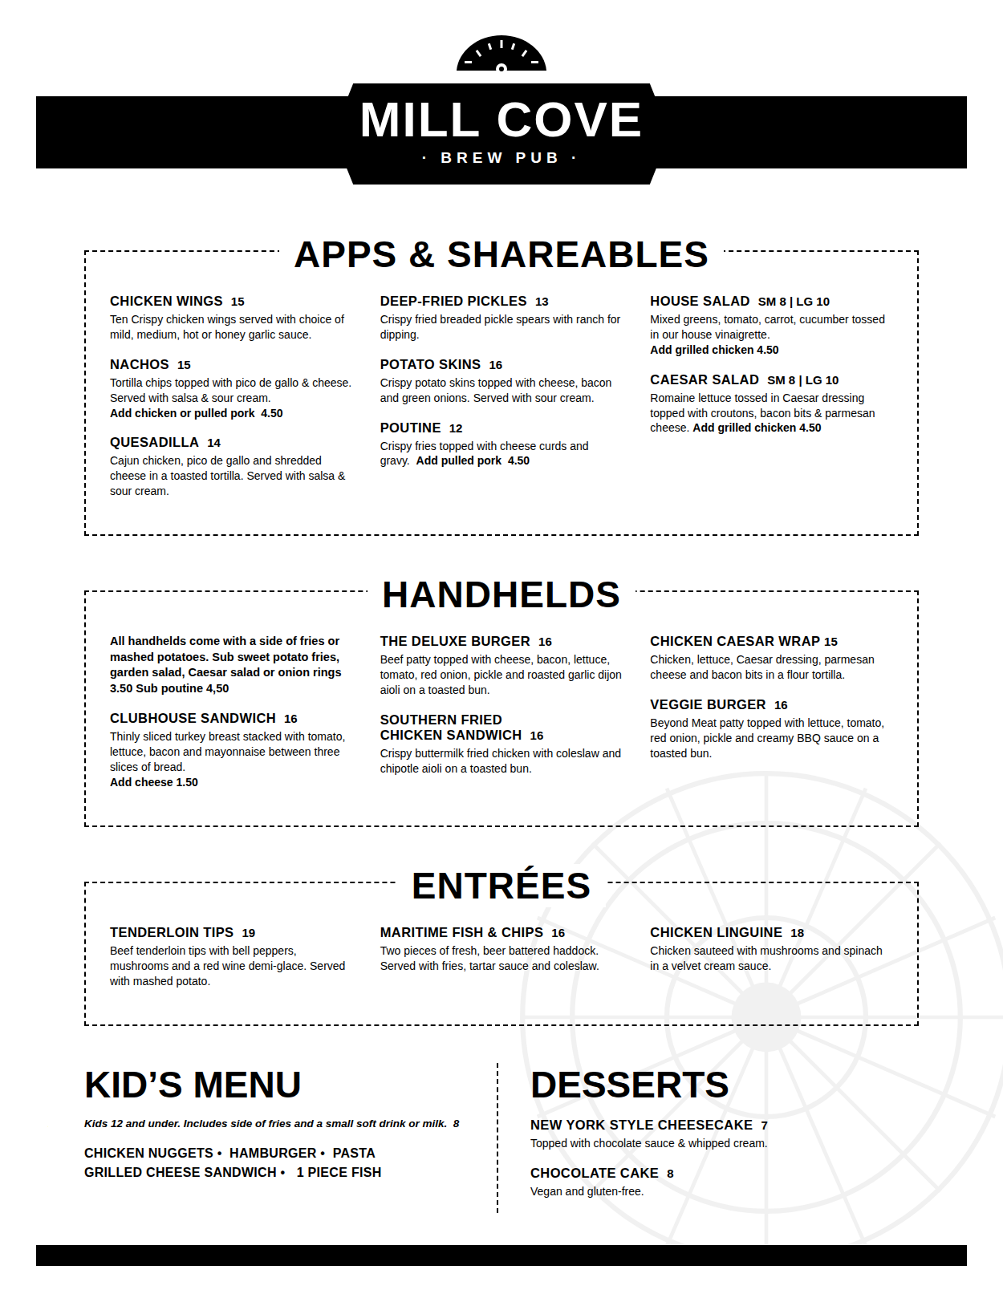20222021
MILL COVE
· BREW PUB ·
APPS & SHAREABLES
CHICKEN WINGS 15
Ten Crispy chicken wings served with choice of mild, medium, hot or honey garlic sauce.
NACHOS 15
Tortilla chips topped with pico de gallo & cheese. Served with salsa & sour cream.
Add chicken or pulled pork 4.50
QUESADILLA 14
Cajun chicken, pico de gallo and shredded cheese in a toasted tortilla. Served with salsa & sour cream.
DEEP-FRIED PICKLES 13
Crispy fried breaded pickle spears with ranch for dipping.
POTATO SKINS 16
Crispy potato skins topped with cheese, bacon and green onions. Served with sour cream.
POUTINE 12
Crispy fries topped with cheese curds and gravy. Add pulled pork 4.50
HOUSE SALAD SM 8 | LG 10
Mixed greens, tomato, carrot, cucumber tossed in our house vinaigrette.
Add grilled chicken 4.50
CAESAR SALAD SM 8 | LG 10
Romaine lettuce tossed in Caesar dressing topped with croutons, bacon bits & parmesan cheese. Add grilled chicken 4.50
HANDHELDS
All handhelds come with a side of fries or mashed potatoes. Sub sweet potato fries, garden salad, Caesar salad or onion rings 3.50 Sub poutine 4,50
CLUBHOUSE SANDWICH 16
Thinly sliced turkey breast stacked with tomato, lettuce, bacon and mayonnaise between three slices of bread.
Add cheese 1.50
THE DELUXE BURGER 16
Beef patty topped with cheese, bacon, lettuce, tomato, red onion, pickle and roasted garlic dijon aioli on a toasted bun.
SOUTHERN FRIED
CHICKEN SANDWICH 16
Crispy buttermilk fried chicken with coleslaw and chipotle aioli on a toasted bun.
CHICKEN CAESAR WRAP 15
Chicken, lettuce, Caesar dressing, parmesan cheese and bacon bits in a flour tortilla.
VEGGIE BURGER 16
Beyond Meat patty topped with lettuce, tomato, red onion, pickle and creamy BBQ sauce on a toasted bun.
ENTRÉES
TENDERLOIN TIPS 19
Beef tenderloin tips with bell peppers, mushrooms and a red wine demi-glace. Served with mashed potato.
MARITIME FISH & CHIPS 16
Two pieces of fresh, beer battered haddock. Served with fries, tartar sauce and coleslaw.
CHICKEN LINGUINE 18
Chicken sauteed with mushrooms and spinach in a velvet cream sauce.
KID’S MENU
Kids 12 and under. Includes side of fries and a small soft drink or milk. 8
CHICKEN NUGGETS • HAMBURGER • PASTA
GRILLED CHEESE SANDWICH • 1 PIECE FISH
DESSERTS
NEW YORK STYLE CHEESECAKE 7
Topped with chocolate sauce & whipped cream.
CHOCOLATE CAKE 8
Vegan and gluten-free.